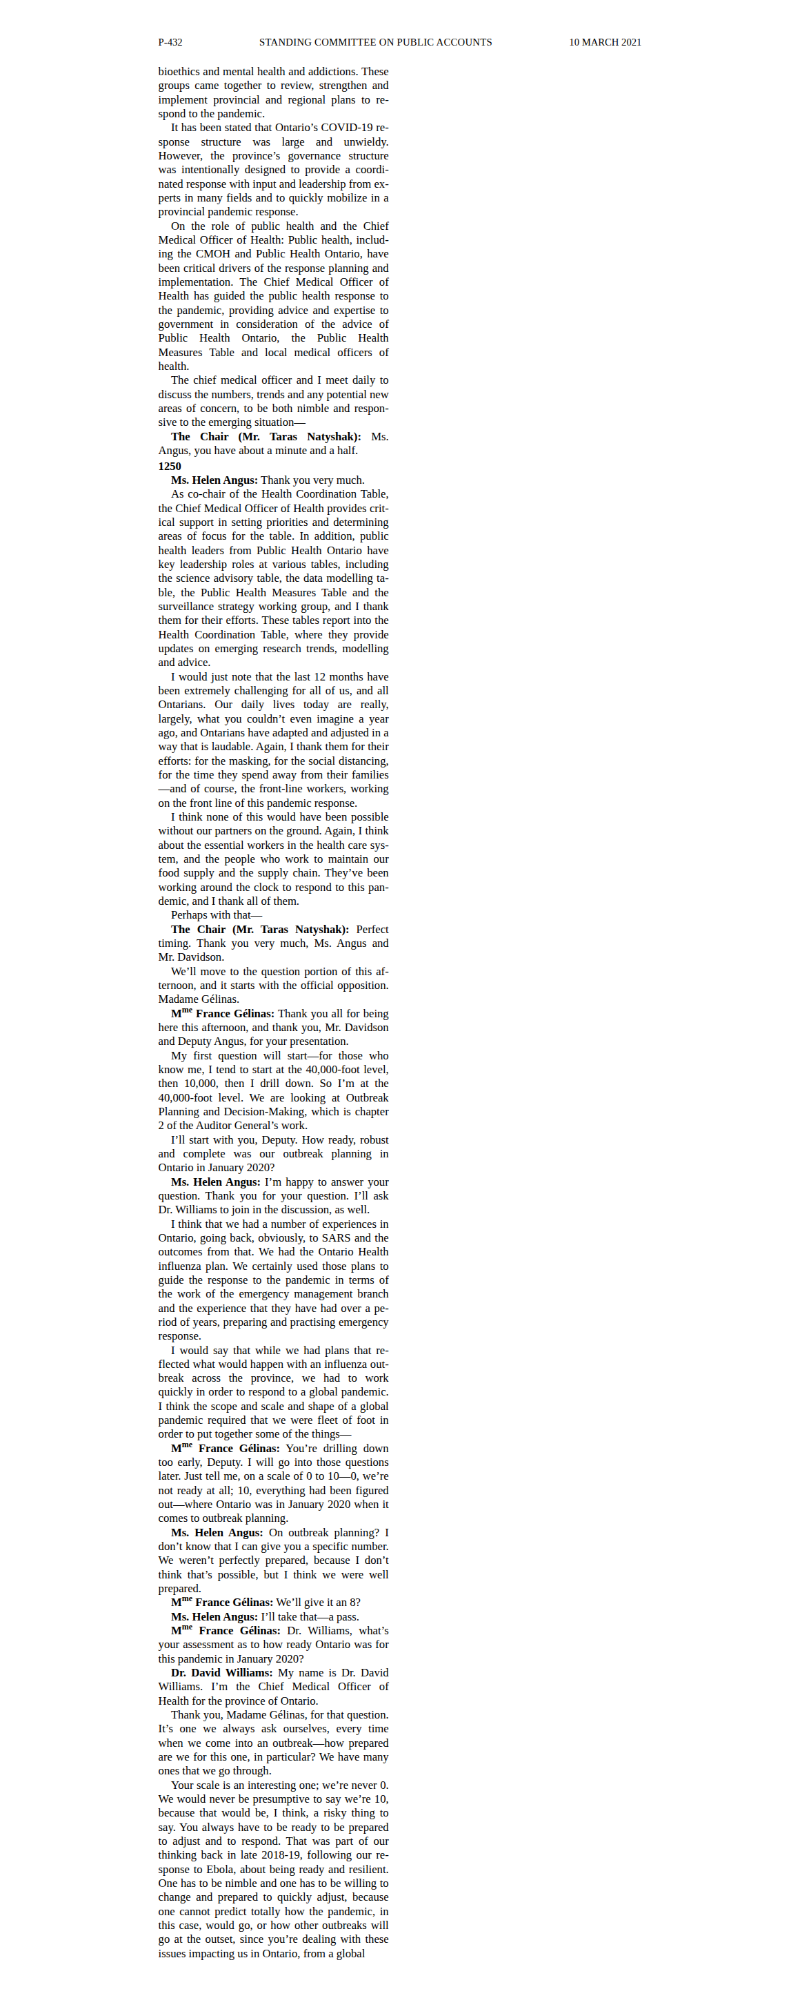P-432 STANDING COMMITTEE ON PUBLIC ACCOUNTS 10 MARCH 2021
bioethics and mental health and addictions. These groups came together to review, strengthen and implement provincial and regional plans to respond to the pandemic.
It has been stated that Ontario’s COVID-19 response structure was large and unwieldy. However, the province’s governance structure was intentionally designed to provide a coordinated response with input and leadership from experts in many fields and to quickly mobilize in a provincial pandemic response.
On the role of public health and the Chief Medical Officer of Health: Public health, including the CMOH and Public Health Ontario, have been critical drivers of the response planning and implementation. The Chief Medical Officer of Health has guided the public health response to the pandemic, providing advice and expertise to government in consideration of the advice of Public Health Ontario, the Public Health Measures Table and local medical officers of health.
The chief medical officer and I meet daily to discuss the numbers, trends and any potential new areas of concern, to be both nimble and responsive to the emerging situation—
The Chair (Mr. Taras Natyshak): Ms. Angus, you have about a minute and a half.
1250
Ms. Helen Angus: Thank you very much.
As co-chair of the Health Coordination Table, the Chief Medical Officer of Health provides critical support in setting priorities and determining areas of focus for the table. In addition, public health leaders from Public Health Ontario have key leadership roles at various tables, including the science advisory table, the data modelling table, the Public Health Measures Table and the surveillance strategy working group, and I thank them for their efforts. These tables report into the Health Coordination Table, where they provide updates on emerging research trends, modelling and advice.
I would just note that the last 12 months have been extremely challenging for all of us, and all Ontarians. Our daily lives today are really, largely, what you couldn’t even imagine a year ago, and Ontarians have adapted and adjusted in a way that is laudable. Again, I thank them for their efforts: for the masking, for the social distancing, for the time they spend away from their families—and of course, the front-line workers, working on the front line of this pandemic response.
I think none of this would have been possible without our partners on the ground. Again, I think about the essential workers in the health care system, and the people who work to maintain our food supply and the supply chain. They’ve been working around the clock to respond to this pandemic, and I thank all of them.
Perhaps with that—
The Chair (Mr. Taras Natyshak): Perfect timing. Thank you very much, Ms. Angus and Mr. Davidson.
We’ll move to the question portion of this afternoon, and it starts with the official opposition. Madame Gélinas.
Mme France Gélinas: Thank you all for being here this afternoon, and thank you, Mr. Davidson and Deputy Angus, for your presentation.
My first question will start—for those who know me, I tend to start at the 40,000-foot level, then 10,000, then I drill down. So I’m at the 40,000-foot level. We are looking at Outbreak Planning and Decision-Making, which is chapter 2 of the Auditor General’s work.
I’ll start with you, Deputy. How ready, robust and complete was our outbreak planning in Ontario in January 2020?
Ms. Helen Angus: I’m happy to answer your question. Thank you for your question. I’ll ask Dr. Williams to join in the discussion, as well.
I think that we had a number of experiences in Ontario, going back, obviously, to SARS and the outcomes from that. We had the Ontario Health influenza plan. We certainly used those plans to guide the response to the pandemic in terms of the work of the emergency management branch and the experience that they have had over a period of years, preparing and practising emergency response.
I would say that while we had plans that reflected what would happen with an influenza outbreak across the province, we had to work quickly in order to respond to a global pandemic. I think the scope and scale and shape of a global pandemic required that we were fleet of foot in order to put together some of the things—
Mme France Gélinas: You’re drilling down too early, Deputy. I will go into those questions later. Just tell me, on a scale of 0 to 10—0, we’re not ready at all; 10, everything had been figured out—where Ontario was in January 2020 when it comes to outbreak planning.
Ms. Helen Angus: On outbreak planning? I don’t know that I can give you a specific number. We weren’t perfectly prepared, because I don’t think that’s possible, but I think we were well prepared.
Mme France Gélinas: We’ll give it an 8?
Ms. Helen Angus: I’ll take that—a pass.
Mme France Gélinas: Dr. Williams, what’s your assessment as to how ready Ontario was for this pandemic in January 2020?
Dr. David Williams: My name is Dr. David Williams. I’m the Chief Medical Officer of Health for the province of Ontario.
Thank you, Madame Gélinas, for that question. It’s one we always ask ourselves, every time when we come into an outbreak—how prepared are we for this one, in particular? We have many ones that we go through.
Your scale is an interesting one; we’re never 0. We would never be presumptive to say we’re 10, because that would be, I think, a risky thing to say. You always have to be ready to be prepared to adjust and to respond. That was part of our thinking back in late 2018-19, following our response to Ebola, about being ready and resilient. One has to be nimble and one has to be willing to change and prepared to quickly adjust, because one cannot predict totally how the pandemic, in this case, would go, or how other outbreaks will go at the outset, since you’re dealing with these issues impacting us in Ontario, from a global